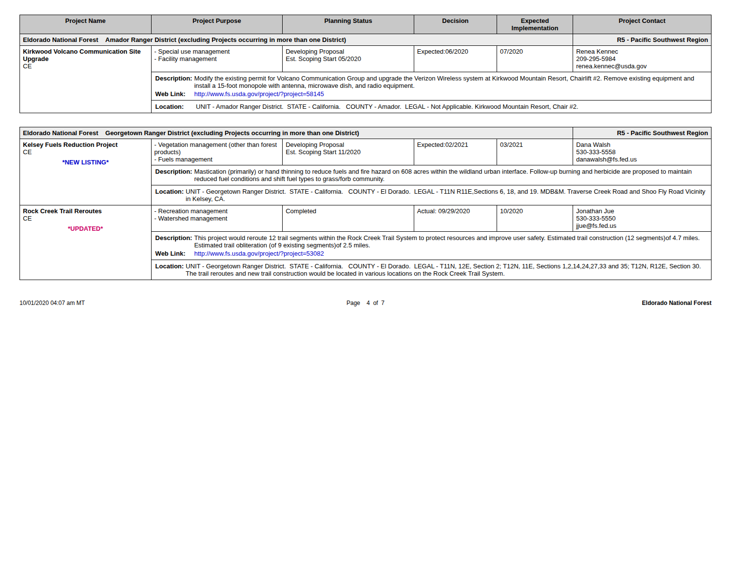| Project Name | Project Purpose | Planning Status | Decision | Expected Implementation | Project Contact |
| --- | --- | --- | --- | --- | --- |
| Eldorado National Forest Amador Ranger District (excluding Projects occurring in more than one District) | R5 - Pacific Southwest Region |
| Kirkwood Volcano Communication Site Upgrade CE | Special use management Facility management | Developing Proposal Est. Scoping Start 05/2020 | Expected:06/2020 | 07/2020 | Renea Kennec 209-295-5984 renea.kennec@usda.gov |
| / Description: / Modify the existing permit for Volcano Communication Group and upgrade the Verizon Wireless system at Kirkwood Mountain Resort, Chairlift #2. Remove existing equipment and install a 15-foot monopole with antenna, microwave dish, and radio equipment. / / Web Link: / http://www.fs.usda.gov/project/?project=58145 / |
| / Location: / UNIT - Amador Ranger District. STATE - California. COUNTY - Amador. LEGAL - Not Applicable. Kirkwood Mountain Resort, Chair #2. / |
| Eldorado National Forest Georgetown Ranger District (excluding Projects occurring in more than one District) | R5 - Pacific Southwest Region |
| Kelsey Fuels Reduction Project CE *NEW LISTING* | Vegetation management (other than forest products) Fuels management | Developing Proposal Est. Scoping Start 11/2020 | Expected:02/2021 | 03/2021 | Dana Walsh 530-333-5558 danawalsh@fs.fed.us |
| / Description: / Mastication (primarily) or hand thinning to reduce fuels and fire hazard on 608 acres within the wildland urban interface. Follow-up burning and herbicide are proposed to maintain reduced fuel conditions and shift fuel types to grass/forb community. / |
| / Location: / UNIT - Georgetown Ranger District. STATE - California. COUNTY - El Dorado. LEGAL - T11N R11E,Sections 6, 18, and 19. MDB&M. Traverse Creek Road and Shoo Fly Road Vicinity in Kelsey, CA. / |
| Rock Creek Trail Reroutes CE *UPDATED* | Recreation management Watershed management | Completed | Actual: 09/29/2020 | 10/2020 | Jonathan Jue 530-333-5550 jjue@fs.fed.us |
| / Description: / This project would reroute 12 trail segments within the Rock Creek Trail System to protect resources and improve user safety. Estimated trail construction (12 segments)of 4.7 miles. Estimated trail obliteration (of 9 existing segments)of 2.5 miles. / / Web Link: / http://www.fs.usda.gov/project/?project=53082 / |
| / Location: / UNIT - Georgetown Ranger District. STATE - California. COUNTY - El Dorado. LEGAL - T11N, 12E, Section 2; T12N, 11E, Sections 1,2,14,24,27,33 and 35; T12N, R12E, Section 30. The trail reroutes and new trail construction would be located in various locations on the Rock Creek Trail System. / |
| 10/01/2020 04:07 am MT | Page 4 of 7 | Eldorado National Forest |